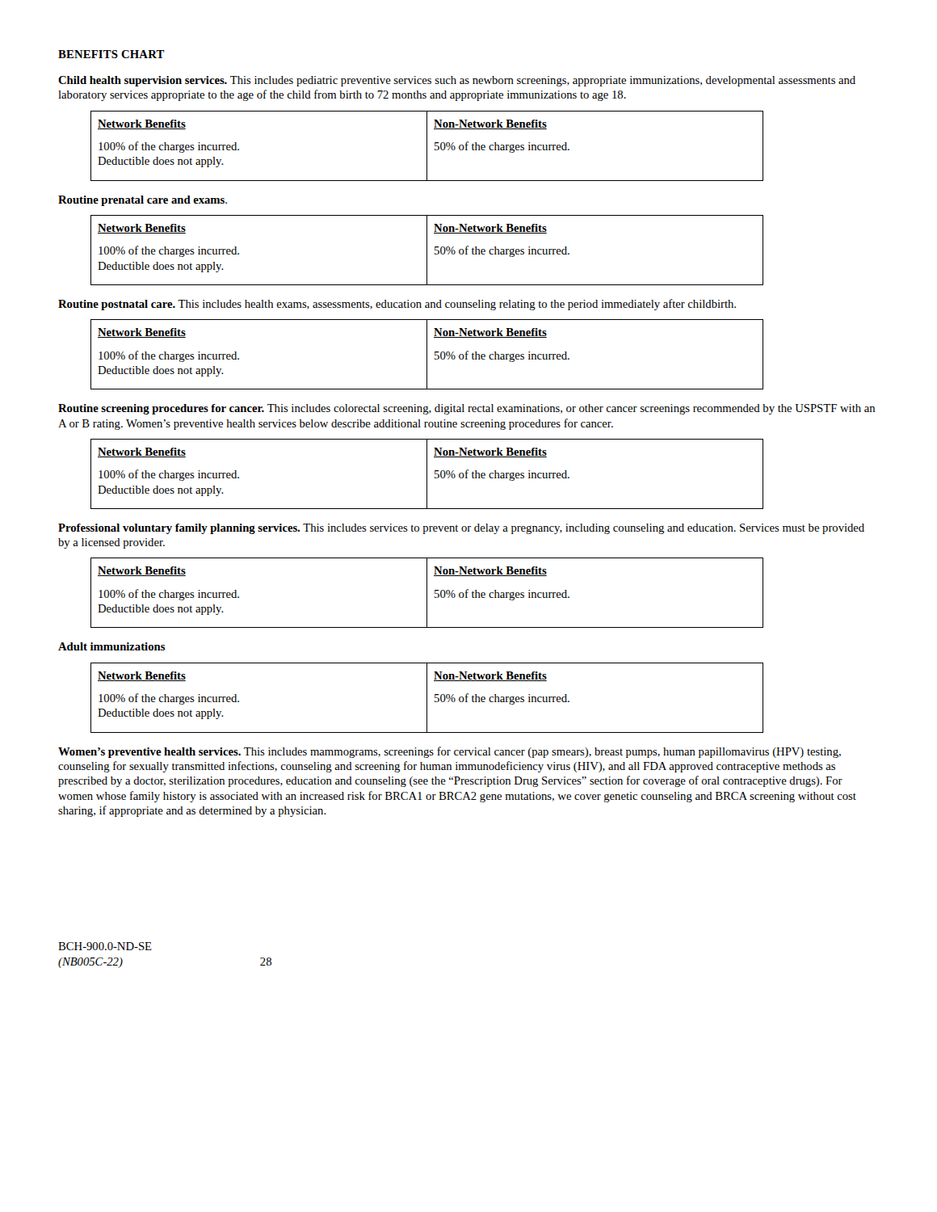BENEFITS CHART
Child health supervision services. This includes pediatric preventive services such as newborn screenings, appropriate immunizations, developmental assessments and laboratory services appropriate to the age of the child from birth to 72 months and appropriate immunizations to age 18.
| Network Benefits 100% of the charges incurred. Deductible does not apply. | Non-Network Benefits 50% of the charges incurred. |
Routine prenatal care and exams.
| Network Benefits 100% of the charges incurred. Deductible does not apply. | Non-Network Benefits 50% of the charges incurred. |
Routine postnatal care. This includes health exams, assessments, education and counseling relating to the period immediately after childbirth.
| Network Benefits 100% of the charges incurred. Deductible does not apply. | Non-Network Benefits 50% of the charges incurred. |
Routine screening procedures for cancer. This includes colorectal screening, digital rectal examinations, or other cancer screenings recommended by the USPSTF with an A or B rating. Women’s preventive health services below describe additional routine screening procedures for cancer.
| Network Benefits 100% of the charges incurred. Deductible does not apply. | Non-Network Benefits 50% of the charges incurred. |
Professional voluntary family planning services. This includes services to prevent or delay a pregnancy, including counseling and education. Services must be provided by a licensed provider.
| Network Benefits 100% of the charges incurred. Deductible does not apply. | Non-Network Benefits 50% of the charges incurred. |
Adult immunizations
| Network Benefits 100% of the charges incurred. Deductible does not apply. | Non-Network Benefits 50% of the charges incurred. |
Women’s preventive health services. This includes mammograms, screenings for cervical cancer (pap smears), breast pumps, human papillomavirus (HPV) testing, counseling for sexually transmitted infections, counseling and screening for human immunodeficiency virus (HIV), and all FDA approved contraceptive methods as prescribed by a doctor, sterilization procedures, education and counseling (see the “Prescription Drug Services” section for coverage of oral contraceptive drugs). For women whose family history is associated with an increased risk for BRCA1 or BRCA2 gene mutations, we cover genetic counseling and BRCA screening without cost sharing, if appropriate and as determined by a physician.
BCH-900.0-ND-SE
(NB005C-22) 28